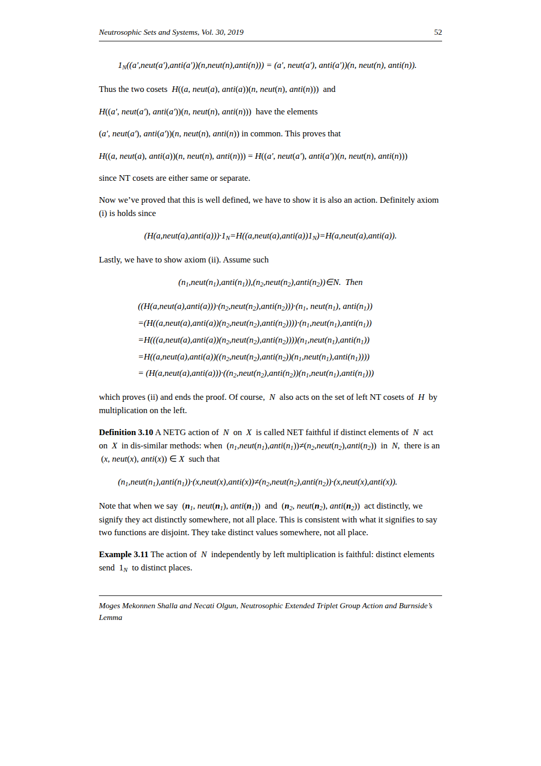Neutrosophic Sets and Systems, Vol. 30, 2019 52
1N((a',neut(a'),anti(a'))(n,neut(n),anti(n))) = (a', neut(a'), anti(a'))(n, neut(n), anti(n)).
Thus the two cosets H((a, neut(a), anti(a))(n, neut(n), anti(n))) and
H((a', neut(a'), anti(a'))(n, neut(n), anti(n))) have the elements
(a', neut(a'), anti(a'))(n, neut(n), anti(n)) in common. This proves that
H((a, neut(a), anti(a))(n, neut(n), anti(n))) = H((a', neut(a'), anti(a'))(n, neut(n), anti(n)))
since NT cosets are either same or separate.
Now we’ve proved that this is well defined, we have to show it is also an action. Definitely axiom (i) is holds since
(H(a,neut(a),anti(a)))·1N=H((a,neut(a),anti(a))1N)=H(a,neut(a),anti(a)).
Lastly, we have to show axiom (ii). Assume such
(n1,neut(n1),anti(n1)),(n2,neut(n2),anti(n2))∈N. Then
((H(a,neut(a),anti(a)))·(n2,neut(n2),anti(n2)))·(n1, neut(n1), anti(n1))
=(H((a,neut(a),anti(a))(n2,neut(n2),anti(n2))))·(n1,neut(n1),anti(n1))
=H(((a,neut(a),anti(a))(n2,neut(n2),anti(n2))))(n1,neut(n1),anti(n1))
=H((a,neut(a),anti(a))((n2,neut(n2),anti(n2))(n1,neut(n1),anti(n1))))
= (H(a,neut(a),anti(a)))·((n2,neut(n2),anti(n2))(n1,neut(n1),anti(n1)))
which proves (ii) and ends the proof. Of course, N also acts on the set of left NT cosets of H by multiplication on the left.
Definition 3.10 A NETG action of N on X is called NET faithful if distinct elements of N act on X in dis-similar methods: when (n1,neut(n1),anti(n1))≠(n2,neut(n2),anti(n2)) in N, there is an (x, neut(x), anti(x)) ∈ X such that
(n1,neut(n1),anti(n1))·(x,neut(x),anti(x))≠(n2,neut(n2),anti(n2))·(x,neut(x),anti(x)).
Note that when we say (n1, neut(n1), anti(n1)) and (n2, neut(n2), anti(n2)) act distinctly, we signify they act distinctly somewhere, not all place. This is consistent with what it signifies to say two functions are disjoint. They take distinct values somewhere, not all place.
Example 3.11 The action of N independently by left multiplication is faithful: distinct elements send 1N to distinct places.
Moges Mekonnen Shalla and Necati Olgun, Neutrosophic Extended Triplet Group Action and Burnside’s Lemma